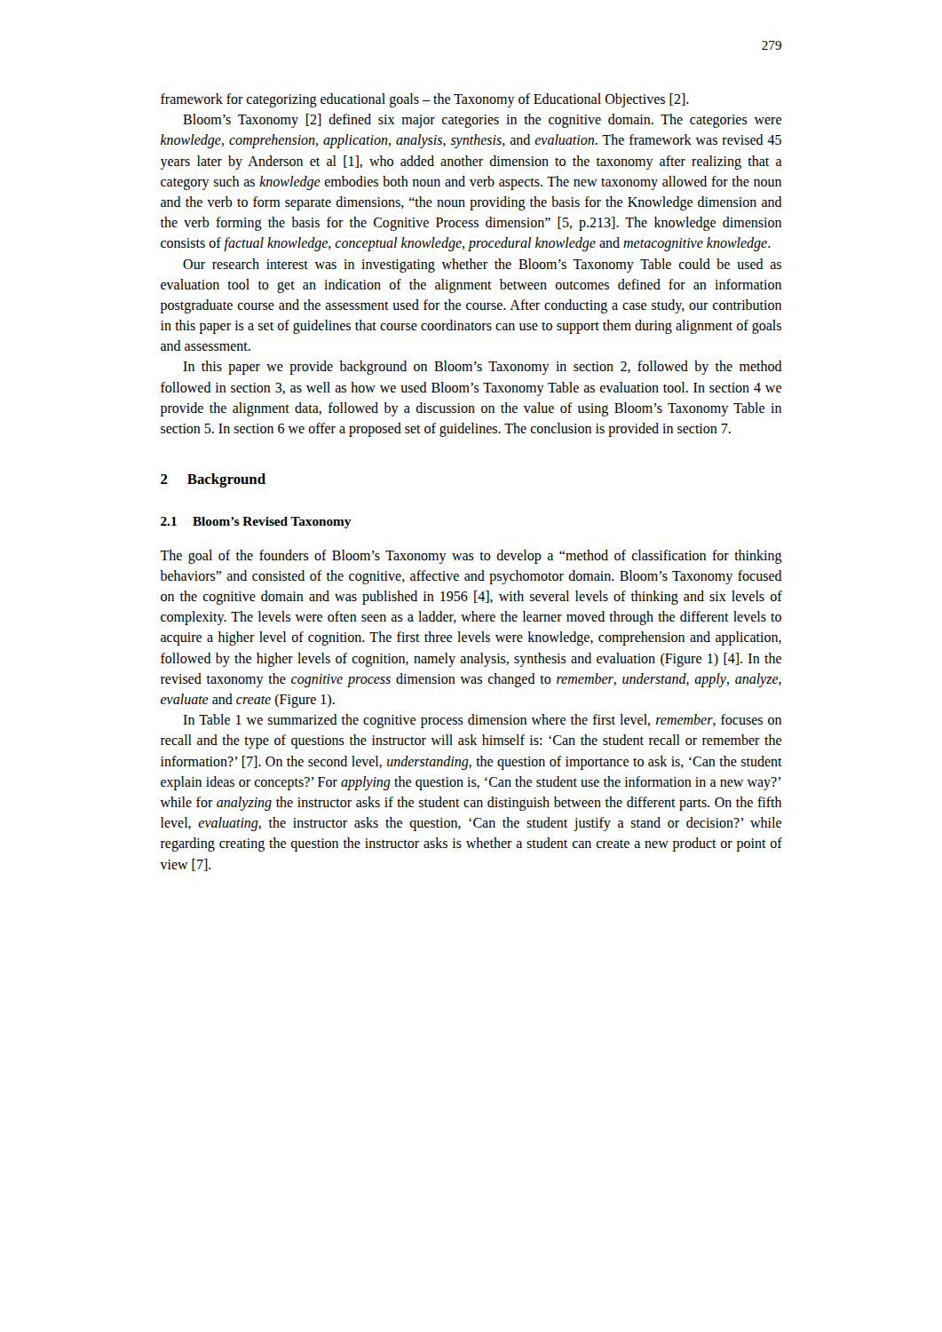279
framework for categorizing educational goals – the Taxonomy of Educational Objectives [2].
Bloom’s Taxonomy [2] defined six major categories in the cognitive domain. The categories were knowledge, comprehension, application, analysis, synthesis, and evaluation. The framework was revised 45 years later by Anderson et al [1], who added another dimension to the taxonomy after realizing that a category such as knowledge embodies both noun and verb aspects. The new taxonomy allowed for the noun and the verb to form separate dimensions, “the noun providing the basis for the Knowledge dimension and the verb forming the basis for the Cognitive Process dimension” [5, p.213]. The knowledge dimension consists of factual knowledge, conceptual knowledge, procedural knowledge and metacognitive knowledge.
Our research interest was in investigating whether the Bloom’s Taxonomy Table could be used as evaluation tool to get an indication of the alignment between outcomes defined for an information postgraduate course and the assessment used for the course. After conducting a case study, our contribution in this paper is a set of guidelines that course coordinators can use to support them during alignment of goals and assessment.
In this paper we provide background on Bloom’s Taxonomy in section 2, followed by the method followed in section 3, as well as how we used Bloom’s Taxonomy Table as evaluation tool. In section 4 we provide the alignment data, followed by a discussion on the value of using Bloom’s Taxonomy Table in section 5. In section 6 we offer a proposed set of guidelines. The conclusion is provided in section 7.
2 Background
2.1 Bloom’s Revised Taxonomy
The goal of the founders of Bloom’s Taxonomy was to develop a “method of classification for thinking behaviors” and consisted of the cognitive, affective and psychomotor domain. Bloom’s Taxonomy focused on the cognitive domain and was published in 1956 [4], with several levels of thinking and six levels of complexity. The levels were often seen as a ladder, where the learner moved through the different levels to acquire a higher level of cognition. The first three levels were knowledge, comprehension and application, followed by the higher levels of cognition, namely analysis, synthesis and evaluation (Figure 1) [4]. In the revised taxonomy the cognitive process dimension was changed to remember, understand, apply, analyze, evaluate and create (Figure 1).
In Table 1 we summarized the cognitive process dimension where the first level, remember, focuses on recall and the type of questions the instructor will ask himself is: ‘Can the student recall or remember the information?’ [7]. On the second level, understanding, the question of importance to ask is, ‘Can the student explain ideas or concepts?’ For applying the question is, ‘Can the student use the information in a new way?’ while for analyzing the instructor asks if the student can distinguish between the different parts. On the fifth level, evaluating, the instructor asks the question, ‘Can the student justify a stand or decision?’ while regarding creating the question the instructor asks is whether a student can create a new product or point of view [7].